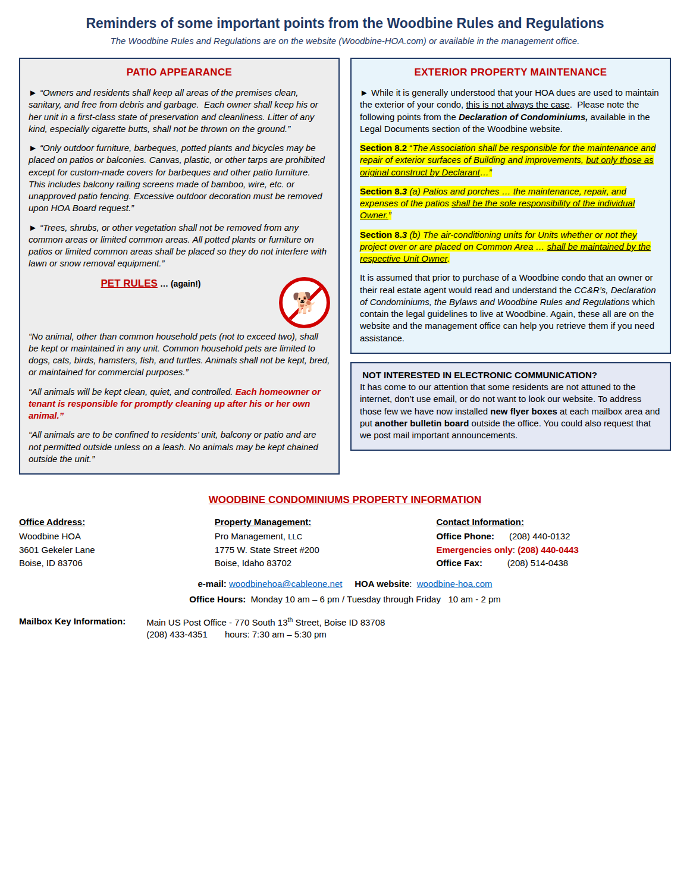Reminders of some important points from the Woodbine Rules and Regulations
The Woodbine Rules and Regulations are on the website (Woodbine-HOA.com) or available in the management office.
PATIO APPEARANCE
► “Owners and residents shall keep all areas of the premises clean, sanitary, and free from debris and garbage. Each owner shall keep his or her unit in a first-class state of preservation and cleanliness. Litter of any kind, especially cigarette butts, shall not be thrown on the ground.”
► “Only outdoor furniture, barbeques, potted plants and bicycles may be placed on patios or balconies. Canvas, plastic, or other tarps are prohibited except for custom-made covers for barbeques and other patio furniture. This includes balcony railing screens made of bamboo, wire, etc. or unapproved patio fencing. Excessive outdoor decoration must be removed upon HOA Board request.”
► “Trees, shrubs, or other vegetation shall not be removed from any common areas or limited common areas. All potted plants or furniture on patios or limited common areas shall be placed so they do not interfere with lawn or snow removal equipment.”
🐕
PET RULES … (again!)
“No animal, other than common household pets (not to exceed two), shall be kept or maintained in any unit. Common household pets are limited to dogs, cats, birds, hamsters, fish, and turtles. Animals shall not be kept, bred, or maintained for commercial purposes.”
“All animals will be kept clean, quiet, and controlled. Each homeowner or tenant is responsible for promptly cleaning up after his or her own animal.”
“All animals are to be confined to residents’ unit, balcony or patio and are not permitted outside unless on a leash. No animals may be kept chained outside the unit.”
EXTERIOR PROPERTY MAINTENANCE
► While it is generally understood that your HOA dues are used to maintain the exterior of your condo, this is not always the case. Please note the following points from the Declaration of Condominiums, available in the Legal Documents section of the Woodbine website.
Section 8.2 “The Association shall be responsible for the maintenance and repair of exterior surfaces of Building and improvements, but only those as original construct by Declarant…”
Section 8.3 (a) Patios and porches … the maintenance, repair, and expenses of the patios shall be the sole responsibility of the individual Owner.”
Section 8.3 (b) The air-conditioning units for Units whether or not they project over or are placed on Common Area … shall be maintained by the respective Unit Owner.
It is assumed that prior to purchase of a Woodbine condo that an owner or their real estate agent would read and understand the CC&R’s, Declaration of Condominiums, the Bylaws and Woodbine Rules and Regulations which contain the legal guidelines to live at Woodbine. Again, these all are on the website and the management office can help you retrieve them if you need assistance.
NOT INTERESTED IN ELECTRONIC COMMUNICATION?
It has come to our attention that some residents are not attuned to the internet, don’t use email, or do not want to look our website. To address those few we have now installed new flyer boxes at each mailbox area and put another bulletin board outside the office. You could also request that we post mail important announcements.
WOODBINE CONDOMINIUMS PROPERTY INFORMATION
| Office Address: | Property Management: | Contact Information: |
| Woodbine HOA | Pro Management, LLC | Office Phone: (208) 440-0132 |
| 3601 Gekeler Lane | 1775 W. State Street #200 | Emergencies only : (208) 440-0443 |
| Boise, ID 83706 | Boise, Idaho 83702 | Office Fax: (208) 514-0438 |
e-mail: woodbinehoa@cableone.net HOA website: woodbine-hoa.com
Office Hours: Monday 10 am – 6 pm / Tuesday through Friday 10 am - 2 pm
Mailbox Key Information: Main US Post Office - 770 South 13th Street, Boise ID 83708
(208) 433-4351 hours: 7:30 am – 5:30 pm